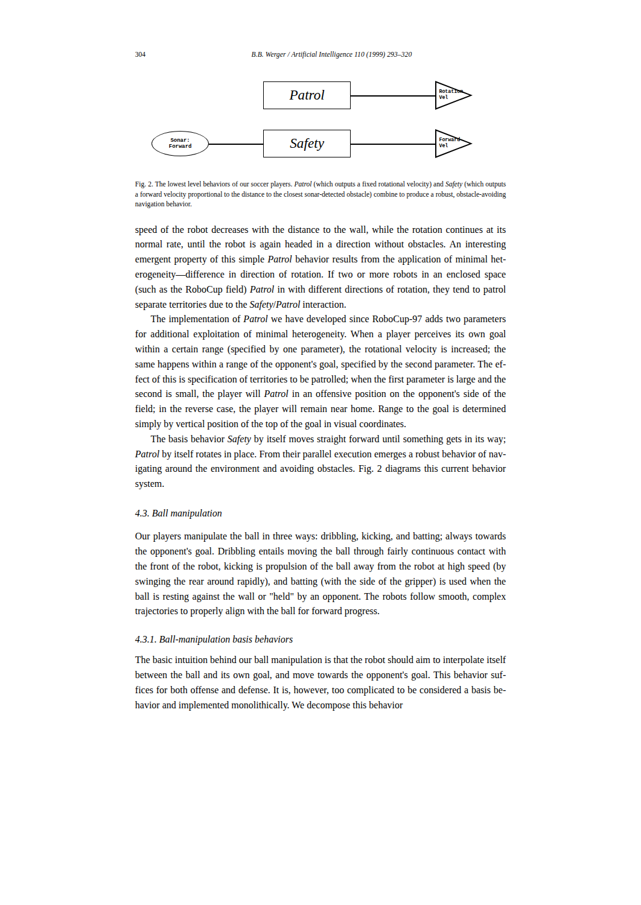304 B.B. Werger / Artificial Intelligence 110 (1999) 293–320
Patrol
Safety
Sonar:
Forward
Rotation
Vel
Forward
Vel
Fig. 2. The lowest level behaviors of our soccer players. Patrol (which outputs a fixed rotational velocity) and Safety (which outputs a forward velocity proportional to the distance to the closest sonar-detected obstacle) combine to produce a robust, obstacle-avoiding navigation behavior.
speed of the robot decreases with the distance to the wall, while the rotation continues at its normal rate, until the robot is again headed in a direction without obstacles. An interesting emergent property of this simple Patrol behavior results from the application of minimal heterogeneity—difference in direction of rotation. If two or more robots in an enclosed space (such as the RoboCup field) Patrol in with different directions of rotation, they tend to patrol separate territories due to the Safety/Patrol interaction.
The implementation of Patrol we have developed since RoboCup-97 adds two parameters for additional exploitation of minimal heterogeneity. When a player perceives its own goal within a certain range (specified by one parameter), the rotational velocity is increased; the same happens within a range of the opponent's goal, specified by the second parameter. The effect of this is specification of territories to be patrolled; when the first parameter is large and the second is small, the player will Patrol in an offensive position on the opponent's side of the field; in the reverse case, the player will remain near home. Range to the goal is determined simply by vertical position of the top of the goal in visual coordinates.
The basis behavior Safety by itself moves straight forward until something gets in its way; Patrol by itself rotates in place. From their parallel execution emerges a robust behavior of navigating around the environment and avoiding obstacles. Fig. 2 diagrams this current behavior system.
4.3. Ball manipulation
Our players manipulate the ball in three ways: dribbling, kicking, and batting; always towards the opponent's goal. Dribbling entails moving the ball through fairly continuous contact with the front of the robot, kicking is propulsion of the ball away from the robot at high speed (by swinging the rear around rapidly), and batting (with the side of the gripper) is used when the ball is resting against the wall or "held" by an opponent. The robots follow smooth, complex trajectories to properly align with the ball for forward progress.
4.3.1. Ball-manipulation basis behaviors
The basic intuition behind our ball manipulation is that the robot should aim to interpolate itself between the ball and its own goal, and move towards the opponent's goal. This behavior suffices for both offense and defense. It is, however, too complicated to be considered a basis behavior and implemented monolithically. We decompose this behavior